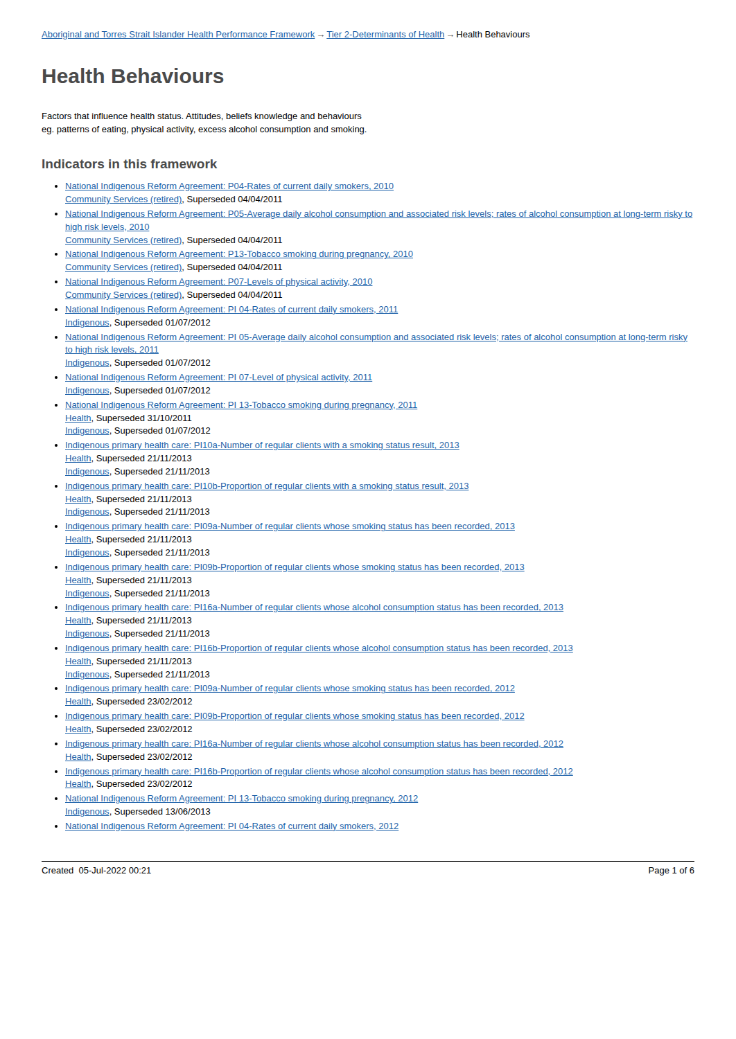Aboriginal and Torres Strait Islander Health Performance Framework→Tier 2-Determinants of Health→Health Behaviours
Health Behaviours
Factors that influence health status. Attitudes, beliefs knowledge and behaviours
eg. patterns of eating, physical activity, excess alcohol consumption and smoking.
Indicators in this framework
National Indigenous Reform Agreement: P04-Rates of current daily smokers, 2010
Community Services (retired), Superseded 04/04/2011
National Indigenous Reform Agreement: P05-Average daily alcohol consumption and associated risk levels; rates of alcohol consumption at long-term risky to high risk levels, 2010
Community Services (retired), Superseded 04/04/2011
National Indigenous Reform Agreement: P13-Tobacco smoking during pregnancy, 2010
Community Services (retired), Superseded 04/04/2011
National Indigenous Reform Agreement: P07-Levels of physical activity, 2010
Community Services (retired), Superseded 04/04/2011
National Indigenous Reform Agreement: PI 04-Rates of current daily smokers, 2011
Indigenous, Superseded 01/07/2012
National Indigenous Reform Agreement: PI 05-Average daily alcohol consumption and associated risk levels; rates of alcohol consumption at long-term risky to high risk levels, 2011
Indigenous, Superseded 01/07/2012
National Indigenous Reform Agreement: PI 07-Level of physical activity, 2011
Indigenous, Superseded 01/07/2012
National Indigenous Reform Agreement: PI 13-Tobacco smoking during pregnancy, 2011
Health, Superseded 31/10/2011
Indigenous, Superseded 01/07/2012
Indigenous primary health care: PI10a-Number of regular clients with a smoking status result, 2013
Health, Superseded 21/11/2013
Indigenous, Superseded 21/11/2013
Indigenous primary health care: PI10b-Proportion of regular clients with a smoking status result, 2013
Health, Superseded 21/11/2013
Indigenous, Superseded 21/11/2013
Indigenous primary health care: PI09a-Number of regular clients whose smoking status has been recorded, 2013
Health, Superseded 21/11/2013
Indigenous, Superseded 21/11/2013
Indigenous primary health care: PI09b-Proportion of regular clients whose smoking status has been recorded, 2013
Health, Superseded 21/11/2013
Indigenous, Superseded 21/11/2013
Indigenous primary health care: PI16a-Number of regular clients whose alcohol consumption status has been recorded, 2013
Health, Superseded 21/11/2013
Indigenous, Superseded 21/11/2013
Indigenous primary health care: PI16b-Proportion of regular clients whose alcohol consumption status has been recorded, 2013
Health, Superseded 21/11/2013
Indigenous, Superseded 21/11/2013
Indigenous primary health care: PI09a-Number of regular clients whose smoking status has been recorded, 2012
Health, Superseded 23/02/2012
Indigenous primary health care: PI09b-Proportion of regular clients whose smoking status has been recorded, 2012
Health, Superseded 23/02/2012
Indigenous primary health care: PI16a-Number of regular clients whose alcohol consumption status has been recorded, 2012
Health, Superseded 23/02/2012
Indigenous primary health care: PI16b-Proportion of regular clients whose alcohol consumption status has been recorded, 2012
Health, Superseded 23/02/2012
National Indigenous Reform Agreement: PI 13-Tobacco smoking during pregnancy, 2012
Indigenous, Superseded 13/06/2013
National Indigenous Reform Agreement: PI 04-Rates of current daily smokers, 2012
Created 05-Jul-2022 00:21 Page 1 of 6